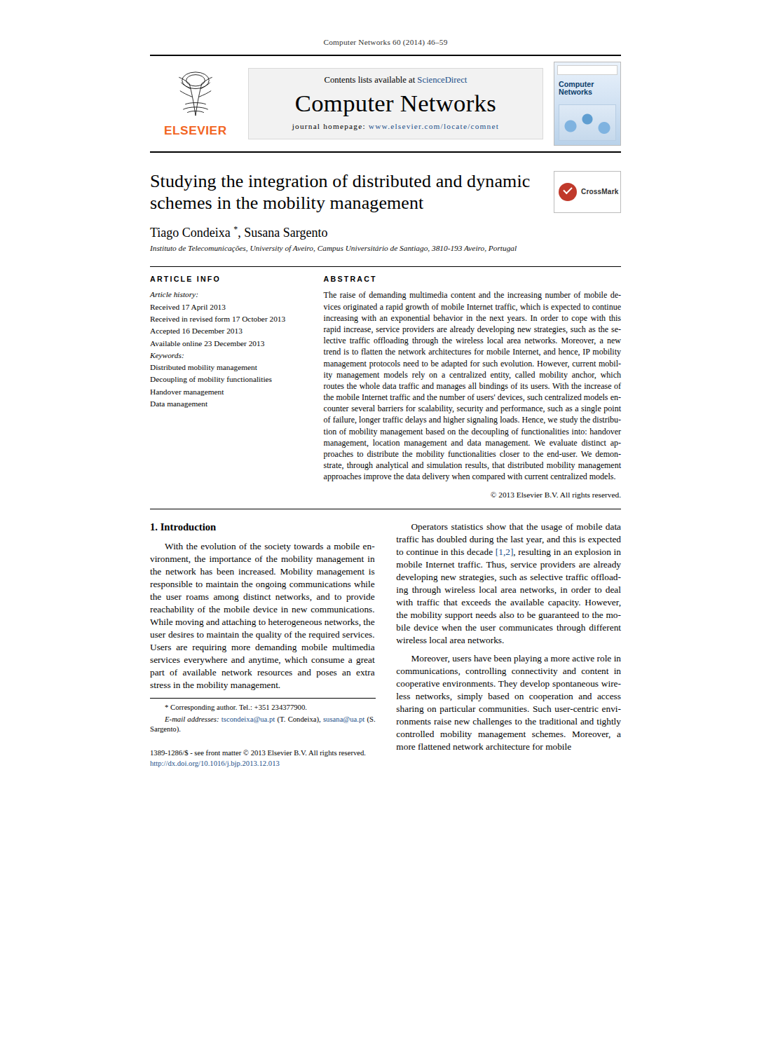Computer Networks 60 (2014) 46–59
ELSEVIER
Contents lists available at ScienceDirect
Computer Networks
journal homepage: www.elsevier.com/locate/comnet
Computer
Networks
Studying the integration of distributed and dynamic schemes in the mobility management
CrossMark
Tiago Condeixa *, Susana Sargento
Instituto de Telecomunicações, University of Aveiro, Campus Universitário de Santiago, 3810-193 Aveiro, Portugal
ARTICLE INFO
Article history:
Received 17 April 2013
Received in revised form 17 October 2013
Accepted 16 December 2013
Available online 23 December 2013
Keywords:
Distributed mobility management
Decoupling of mobility functionalities
Handover management
Data management
ABSTRACT
The raise of demanding multimedia content and the increasing number of mobile devices originated a rapid growth of mobile Internet traffic, which is expected to continue increasing with an exponential behavior in the next years. In order to cope with this rapid increase, service providers are already developing new strategies, such as the selective traffic offloading through the wireless local area networks. Moreover, a new trend is to flatten the network architectures for mobile Internet, and hence, IP mobility management protocols need to be adapted for such evolution. However, current mobility management models rely on a centralized entity, called mobility anchor, which routes the whole data traffic and manages all bindings of its users. With the increase of the mobile Internet traffic and the number of users' devices, such centralized models encounter several barriers for scalability, security and performance, such as a single point of failure, longer traffic delays and higher signaling loads. Hence, we study the distribution of mobility management based on the decoupling of functionalities into: handover management, location management and data management. We evaluate distinct approaches to distribute the mobility functionalities closer to the end-user. We demonstrate, through analytical and simulation results, that distributed mobility management approaches improve the data delivery when compared with current centralized models.
© 2013 Elsevier B.V. All rights reserved.
1. Introduction
With the evolution of the society towards a mobile environment, the importance of the mobility management in the network has been increased. Mobility management is responsible to maintain the ongoing communications while the user roams among distinct networks, and to provide reachability of the mobile device in new communications. While moving and attaching to heterogeneous networks, the user desires to maintain the quality of the required services. Users are requiring more demanding mobile multimedia services everywhere and anytime, which consume a great part of available network resources and poses an extra stress in the mobility management.
* Corresponding author. Tel.: +351 234377900.
E-mail addresses: tscondeixa@ua.pt (T. Condeixa), susana@ua.pt (S. Sargento).
Operators statistics show that the usage of mobile data traffic has doubled during the last year, and this is expected to continue in this decade [1,2], resulting in an explosion in mobile Internet traffic. Thus, service providers are already developing new strategies, such as selective traffic offloading through wireless local area networks, in order to deal with traffic that exceeds the available capacity. However, the mobility support needs also to be guaranteed to the mobile device when the user communicates through different wireless local area networks.
Moreover, users have been playing a more active role in communications, controlling connectivity and content in cooperative environments. They develop spontaneous wireless networks, simply based on cooperation and access sharing on particular communities. Such user-centric environments raise new challenges to the traditional and tightly controlled mobility management schemes. Moreover, a more flattened network architecture for mobile
1389-1286/$ - see front matter © 2013 Elsevier B.V. All rights reserved.
http://dx.doi.org/10.1016/j.bjp.2013.12.013